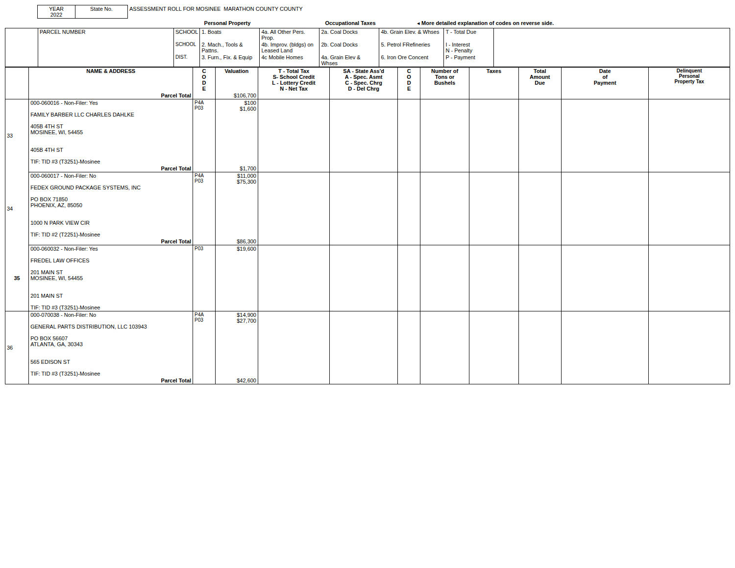| | YEAR 2022 | State No. | ASSESSMENT ROLL FOR MOSINEE MARATHON COUNTY COUNTY |
| | Personal Property | Occupational Taxes | ◂ More detailed explanation of codes on reverse side. |
| | PARCEL NUMBER | SCHOOL | 1. Boats | 4a. All Other Pers. Prop. | 2a. Coal Docks | 4b. Grain Elev. & Whses | T - Total Due | |
| | | SCHOOL | 2. Mach., Tools & Pattns. | 4b. Improv. (bldgs) on Leased Land | 2b. Coal Docks | 5. Petrol FRefineries | I - Interest N - Penalty | |
| | | DIST. | 3. Furn., Fix. & Equip | 4c Mobile Homes | 4a. Grain Elev & Whses | 6. Iron Ore Concent | P - Payment | |
| | NAME & ADDRESS | C O D E | Valuation | T - Total Tax S- School Credit L - Lottery Credit N - Net Tax | SA - State Ass'd A - Spec. Asmt C - Spec. Chrg D - Del Chrg | C O D E | Number of Tons or Bushels | Taxes | Total Amount Due | Date of Payment | Delinquent Personal Property Tax |
| --- | --- | --- | --- | --- | --- | --- | --- | --- | --- | --- | --- |
| | Parcel Total | | $106,700 | | | | | | | | |
| 33 | 000-060016 - Non-Filer: Yes FAMILY BARBER LLC CHARLES DAHLKE 405B 4TH ST MOSINEE, WI, 54455 405B 4TH ST TIF: TID #3 (T3251)-Mosinee | P4A P03 | $100 $1,600 | | | | | | | | |
| Parcel Total | | $1,700 | | | | | | | | |
| 34 | 000-060017 - Non-Filer: No FEDEX GROUND PACKAGE SYSTEMS, INC PO BOX 71850 PHOENIX, AZ, 85050 1000 N PARK VIEW CIR TIF: TID #2 (T2251)-Mosinee | P4A P03 | $11,000 $75,300 | | | | | | | | |
| Parcel Total | | $86,300 | | | | | | | | |
| 35 | 000-060032 - Non-Filer: Yes FREDEL LAW OFFICES 201 MAIN ST MOSINEE, WI, 54455 201 MAIN ST TIF: TID #3 (T3251)-Mosinee | P03 | $19,600 | | | | | | | | |
| 36 | 000-070038 - Non-Filer: No GENERAL PARTS DISTRIBUTION, LLC 103943 PO BOX 56607 ATLANTA, GA, 30343 565 EDISON ST TIF: TID #3 (T3251)-Mosinee | P4A P03 | $14,900 $27,700 | | | | | | | | |
| Parcel Total | | $42,600 | | | | | | | | |
MOSINEE 3787. (school district for each parcel)